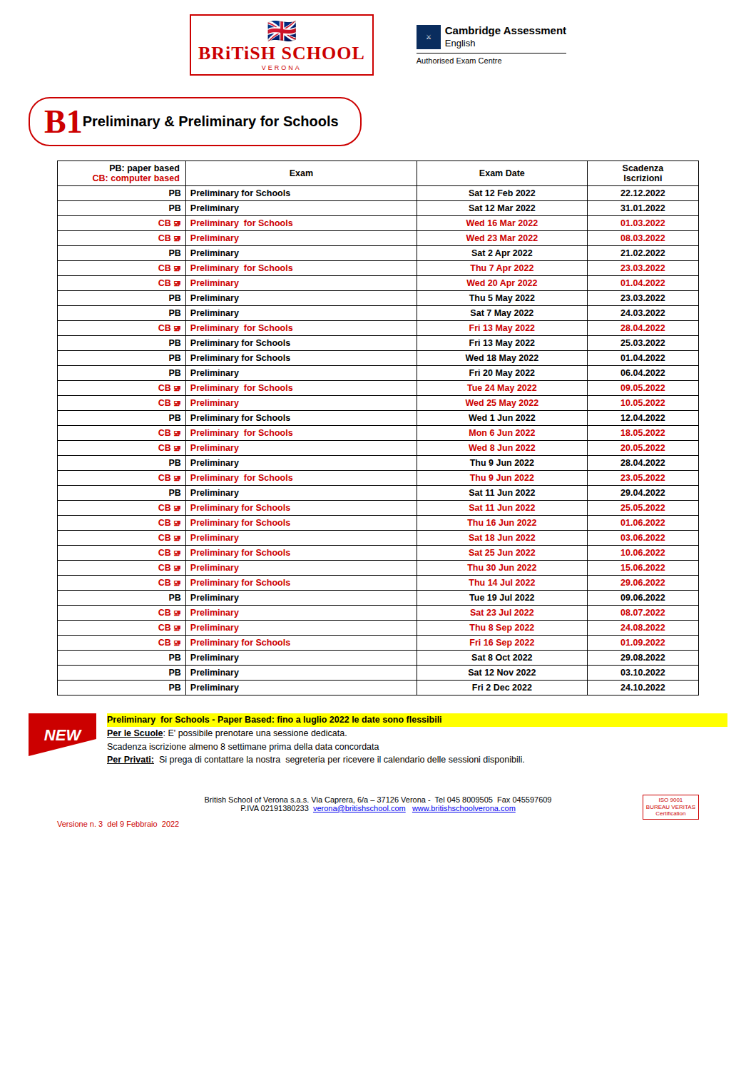🇬🇧
BRiTiSH SCHOOL
VERONA
⚔Cambridge Assessment
English
Authorised Exam Centre
B1 Preliminary & Preliminary for Schools
| PB: paper based CB: computer based | Exam | Exam Date | Scadenza Iscrizioni |
| --- | --- | --- | --- |
| PB | Preliminary for Schools | Sat 12 Feb 2022 | 22.12.2022 |
| PB | Preliminary | Sat 12 Mar 2022 | 31.01.2022 |
| CB | Preliminary for Schools | Wed 16 Mar 2022 | 01.03.2022 |
| CB | Preliminary | Wed 23 Mar 2022 | 08.03.2022 |
| PB | Preliminary | Sat 2 Apr 2022 | 21.02.2022 |
| CB | Preliminary for Schools | Thu 7 Apr 2022 | 23.03.2022 |
| CB | Preliminary | Wed 20 Apr 2022 | 01.04.2022 |
| PB | Preliminary | Thu 5 May 2022 | 23.03.2022 |
| PB | Preliminary | Sat 7 May 2022 | 24.03.2022 |
| CB | Preliminary for Schools | Fri 13 May 2022 | 28.04.2022 |
| PB | Preliminary for Schools | Fri 13 May 2022 | 25.03.2022 |
| PB | Preliminary for Schools | Wed 18 May 2022 | 01.04.2022 |
| PB | Preliminary | Fri 20 May 2022 | 06.04.2022 |
| CB | Preliminary for Schools | Tue 24 May 2022 | 09.05.2022 |
| CB | Preliminary | Wed 25 May 2022 | 10.05.2022 |
| PB | Preliminary for Schools | Wed 1 Jun 2022 | 12.04.2022 |
| CB | Preliminary for Schools | Mon 6 Jun 2022 | 18.05.2022 |
| CB | Preliminary | Wed 8 Jun 2022 | 20.05.2022 |
| PB | Preliminary | Thu 9 Jun 2022 | 28.04.2022 |
| CB | Preliminary for Schools | Thu 9 Jun 2022 | 23.05.2022 |
| PB | Preliminary | Sat 11 Jun 2022 | 29.04.2022 |
| CB | Preliminary for Schools | Sat 11 Jun 2022 | 25.05.2022 |
| CB | Preliminary for Schools | Thu 16 Jun 2022 | 01.06.2022 |
| CB | Preliminary | Sat 18 Jun 2022 | 03.06.2022 |
| CB | Preliminary for Schools | Sat 25 Jun 2022 | 10.06.2022 |
| CB | Preliminary | Thu 30 Jun 2022 | 15.06.2022 |
| CB | Preliminary for Schools | Thu 14 Jul 2022 | 29.06.2022 |
| PB | Preliminary | Tue 19 Jul 2022 | 09.06.2022 |
| CB | Preliminary | Sat 23 Jul 2022 | 08.07.2022 |
| CB | Preliminary | Thu 8 Sep 2022 | 24.08.2022 |
| CB | Preliminary for Schools | Fri 16 Sep 2022 | 01.09.2022 |
| PB | Preliminary | Sat 8 Oct 2022 | 29.08.2022 |
| PB | Preliminary | Sat 12 Nov 2022 | 03.10.2022 |
| PB | Preliminary | Fri 2 Dec 2022 | 24.10.2022 |
NEW
Preliminary for Schools - Paper Based: fino a luglio 2022 le date sono flessibili
Per le Scuole: E' possibile prenotare una sessione dedicata.
Scadenza iscrizione almeno 8 settimane prima della data concordata
Per Privati: Si prega di contattare la nostra segreteria per ricevere il calendario delle sessioni disponibili.
British School of Verona s.a.s. Via Caprera, 6/a – 37126 Verona - Tel 045 8009505 Fax 045597609
P.IVA 02191380233 verona@britishschool.com www.britishschoolverona.com
Versione n. 3 del 9 Febbraio 2022
ISO 9001
BUREAU VERITAS
Certification